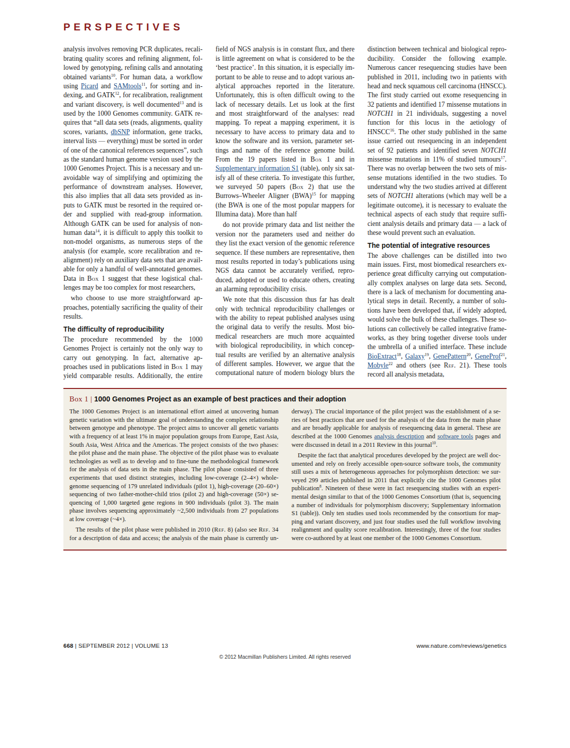Perspectives
analysis involves removing PCR duplicates, recalibrating quality scores and refining alignment, followed by genotyping, refining calls and annotating obtained variants10. For human data, a workflow using Picard and SAMtools11, for sorting and indexing, and GATK12, for recalibration, realignment and variant discovery, is well documented13 and is used by the 1000 Genomes community. GATK requires that “all data sets (reads, alignments, quality scores, variants, dbSNP information, gene tracks, interval lists — everything) must be sorted in order of one of the canonical references sequences”, such as the standard human genome version used by the 1000 Genomes Project. This is a necessary and unavoidable way of simplifying and optimizing the performance of downstream analyses. However, this also implies that all data sets provided as inputs to GATK must be resorted in the required order and supplied with read-group information. Although GATK can be used for analysis of non-human data14, it is difficult to apply this toolkit to non-model organisms, as numerous steps of the analysis (for example, score recalibration and realignment) rely on auxiliary data sets that are available for only a handful of well-annotated genomes. Data in Box 1 suggest that these logistical challenges may be too complex for most researchers,
who choose to use more straightforward approaches, potentially sacrificing the quality of their results.
The difficulty of reproducibility
The procedure recommended by the 1000 Genomes Project is certainly not the only way to carry out genotyping. In fact, alternative approaches used in publications listed in Box 1 may yield comparable results. Additionally, the entire field of NGS analysis is in constant flux, and there is little agreement on what is considered to be the ‘best practice’. In this situation, it is especially important to be able to reuse and to adopt various analytical approaches reported in the literature. Unfortunately, this is often difficult owing to the lack of necessary details. Let us look at the first and most straightforward of the analyses: read mapping. To repeat a mapping experiment, it is necessary to have access to primary data and to know the software and its version, parameter settings and name of the reference genome build. From the 19 papers listed in Box 1 and in Supplementary information S1 (table), only six satisfy all of these criteria. To investigate this further, we surveyed 50 papers (Box 2) that use the Burrows–Wheeler Aligner (BWA)15 for mapping (the BWA is one of the most popular mappers for Illumina data). More than half
do not provide primary data and list neither the version nor the parameters used and neither do they list the exact version of the genomic reference sequence. If these numbers are representative, then most results reported in today’s publications using NGS data cannot be accurately verified, reproduced, adopted or used to educate others, creating an alarming reproducibility crisis.
We note that this discussion thus far has dealt only with technical reproducibility challenges or with the ability to repeat published analyses using the original data to verify the results. Most biomedical researchers are much more acquainted with biological reproducibility, in which conceptual results are verified by an alternative analysis of different samples. However, we argue that the computational nature of modern biology blurs the distinction between technical and biological reproducibility. Consider the following example. Numerous cancer resequencing studies have been published in 2011, including two in patients with head and neck squamous cell carcinoma (HNSCC). The first study carried out exome resequencing in 32 patients and identified 17 missense mutations in NOTCH1 in 21 individuals, suggesting a novel function for this locus in the aetiology of HNSCC16. The other study published in the same issue carried out resequencing in an independent set of 92 patients and identified seven NOTCH1 missense mutations in 11% of studied tumours17. There was no overlap between the two sets of missense mutations identified in the two studies. To understand why the two studies arrived at different sets of NOTCH1 alterations (which may well be a legitimate outcome), it is necessary to evaluate the technical aspects of each study that require sufficient analysis details and primary data — a lack of these would prevent such an evaluation.
The potential of integrative resources
The above challenges can be distilled into two main issues. First, most biomedical researchers experience great difficulty carrying out computationally complex analyses on large data sets. Second, there is a lack of mechanism for documenting analytical steps in detail. Recently, a number of solutions have been developed that, if widely adopted, would solve the bulk of these challenges. These solutions can collectively be called integrative frameworks, as they bring together diverse tools under the umbrella of a unified interface. These include BioExtract18, Galaxy19, GenePattern20, GeneProf21, Mobyle22 and others (see Ref. 21). These tools record all analysis metadata,
Box 1 | 1000 Genomes Project as an example of best practices and their adoption
The 1000 Genomes Project is an international effort aimed at uncovering human genetic variation with the ultimate goal of understanding the complex relationship between genotype and phenotype. The project aims to uncover all genetic variants with a frequency of at least 1% in major population groups from Europe, East Asia, South Asia, West Africa and the Americas. The project consists of the two phases: the pilot phase and the main phase. The objective of the pilot phase was to evaluate technologies as well as to develop and to fine-tune the methodological framework for the analysis of data sets in the main phase. The pilot phase consisted of three experiments that used distinct strategies, including low-coverage (2–4×) whole-genome sequencing of 179 unrelated individuals (pilot 1), high-coverage (20–60×) sequencing of two father-mother-child trios (pilot 2) and high-coverage (50×) sequencing of 1,000 targeted gene regions in 900 individuals (pilot 3). The main phase involves sequencing approximately ~2,500 individuals from 27 populations at low coverage (~4×).
The results of the pilot phase were published in 2010 (Ref. 8) (also see Ref. 34 for a description of data and access; the analysis of the main phase is currently underway). The crucial importance of the pilot project was the establishment of a series of best practices that are used for the analysis of the data from the main phase and are broadly applicable for analysis of resequencing data in general. These are described at the 1000 Genomes analysis description and software tools pages and were discussed in detail in a 2011 Review in this journal10.
Despite the fact that analytical procedures developed by the project are well documented and rely on freely accessible open-source software tools, the community still uses a mix of heterogeneous approaches for polymorphism detection: we surveyed 299 articles published in 2011 that explicitly cite the 1000 Genomes pilot publication8. Nineteen of these were in fact resequencing studies with an experimental design similar to that of the 1000 Genomes Consortium (that is, sequencing a number of individuals for polymorphism discovery; Supplementary information S1 (table)). Only ten studies used tools recommended by the consortium for mapping and variant discovery, and just four studies used the full workflow involving realignment and quality score recalibration. Interestingly, three of the four studies were co-authored by at least one member of the 1000 Genomes Consortium.
668 | SEPTEMBER 2012 | VOLUME 13
www.nature.com/reviews/genetics
© 2012 Macmillan Publishers Limited. All rights reserved